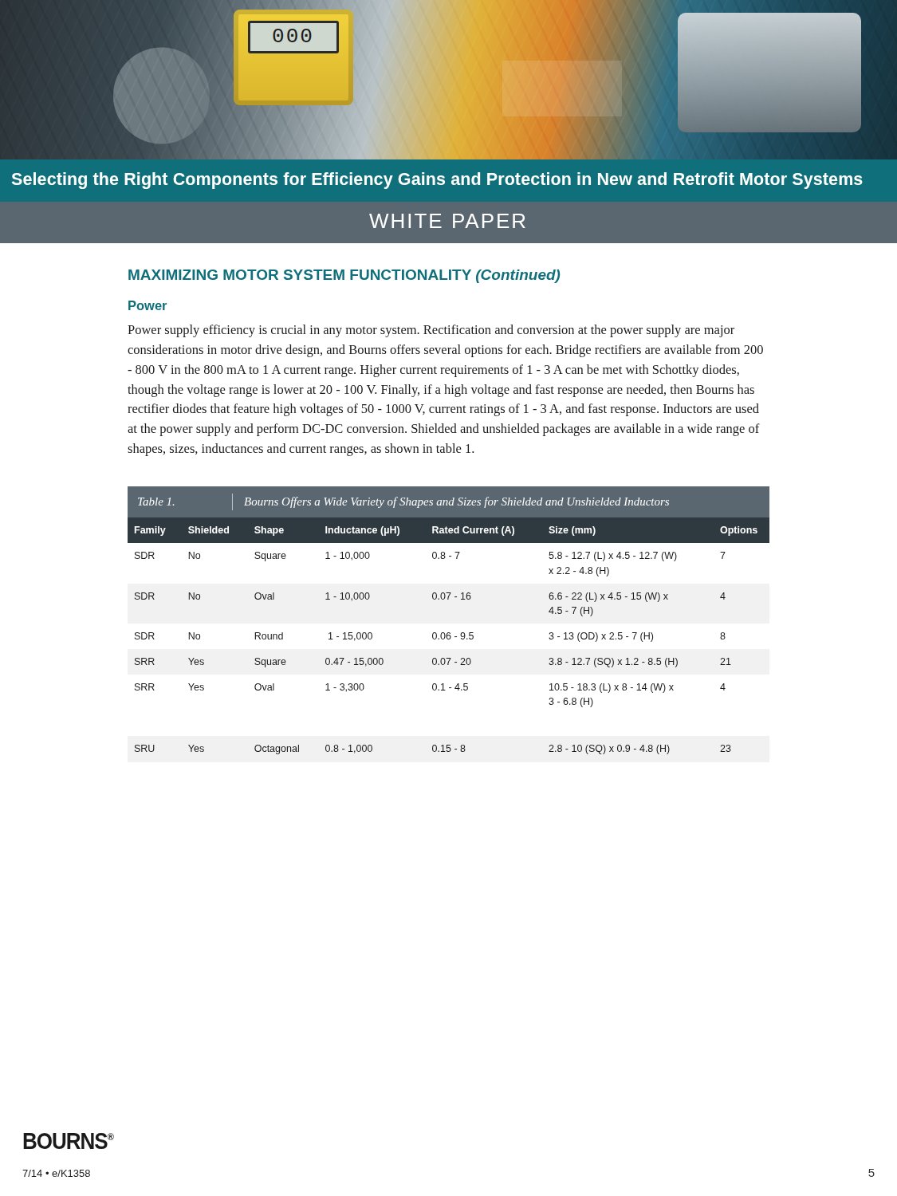000
Selecting the Right Components for Efficiency Gains and Protection in New and Retrofit Motor Systems
WHITE PAPER
MAXIMIZING MOTOR SYSTEM FUNCTIONALITY (Continued)
Power
Power supply efficiency is crucial in any motor system. Rectification and conversion at the power supply are major considerations in motor drive design, and Bourns offers several options for each. Bridge rectifiers are available from 200 - 800 V in the 800 mA to 1 A current range. Higher current requirements of 1 - 3 A can be met with Schottky diodes, though the voltage range is lower at 20 - 100 V. Finally, if a high voltage and fast response are needed, then Bourns has rectifier diodes that feature high voltages of 50 - 1000 V, current ratings of 1 - 3 A, and fast response. Inductors are used at the power supply and perform DC-DC conversion. Shielded and unshielded packages are available in a wide range of shapes, sizes, inductances and current ranges, as shown in table 1.
Table 1. Bourns Offers a Wide Variety of Shapes and Sizes for Shielded and Unshielded Inductors
| Family | Shielded | Shape | Inductance (µH) | Rated Current (A) | Size (mm) | Options |
| --- | --- | --- | --- | --- | --- | --- |
| SDR | No | Square | 1 - 10,000 | 0.8 - 7 | 5.8 - 12.7 (L) x 4.5 - 12.7 (W) x 2.2 - 4.8 (H) | 7 |
| SDR | No | Oval | 1 - 10,000 | 0.07 - 16 | 6.6 - 22 (L) x 4.5 - 15 (W) x 4.5 - 7 (H) | 4 |
| SDR | No | Round | 1 - 15,000 | 0.06 - 9.5 | 3 - 13 (OD) x 2.5 - 7 (H) | 8 |
| SRR | Yes | Square | 0.47 - 15,000 | 0.07 - 20 | 3.8 - 12.7 (SQ) x 1.2 - 8.5 (H) | 21 |
| SRR | Yes | Oval | 1 - 3,300 | 0.1 - 4.5 | 10.5 - 18.3 (L) x 8 - 14 (W) x 3 - 6.8 (H) | 4 |
| SRU | Yes | Octagonal | 0.8 - 1,000 | 0.15 - 8 | 2.8 - 10 (SQ) x 0.9 - 4.8 (H) | 23 |
BOURNS®
7/14 • e/K1358
5